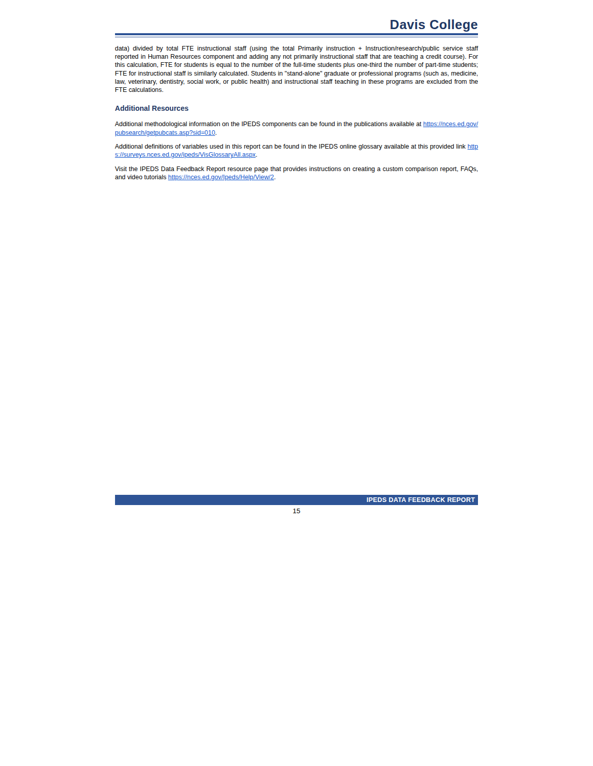Davis College
data) divided by total FTE instructional staff (using the total Primarily instruction + Instruction/research/public service staff reported in Human Resources component and adding any not primarily instructional staff that are teaching a credit course). For this calculation, FTE for students is equal to the number of the full-time students plus one-third the number of part-time students; FTE for instructional staff is similarly calculated. Students in "stand-alone" graduate or professional programs (such as, medicine, law, veterinary, dentistry, social work, or public health) and instructional staff teaching in these programs are excluded from the FTE calculations.
Additional Resources
Additional methodological information on the IPEDS components can be found in the publications available at https://nces.ed.gov/pubsearch/getpubcats.asp?sid=010.
Additional definitions of variables used in this report can be found in the IPEDS online glossary available at this provided link https://surveys.nces.ed.gov/ipeds/VisGlossaryAll.aspx.
Visit the IPEDS Data Feedback Report resource page that provides instructions on creating a custom comparison report, FAQs, and video tutorials https://nces.ed.gov/Ipeds/Help/View/2.
IPEDS DATA FEEDBACK REPORT
15